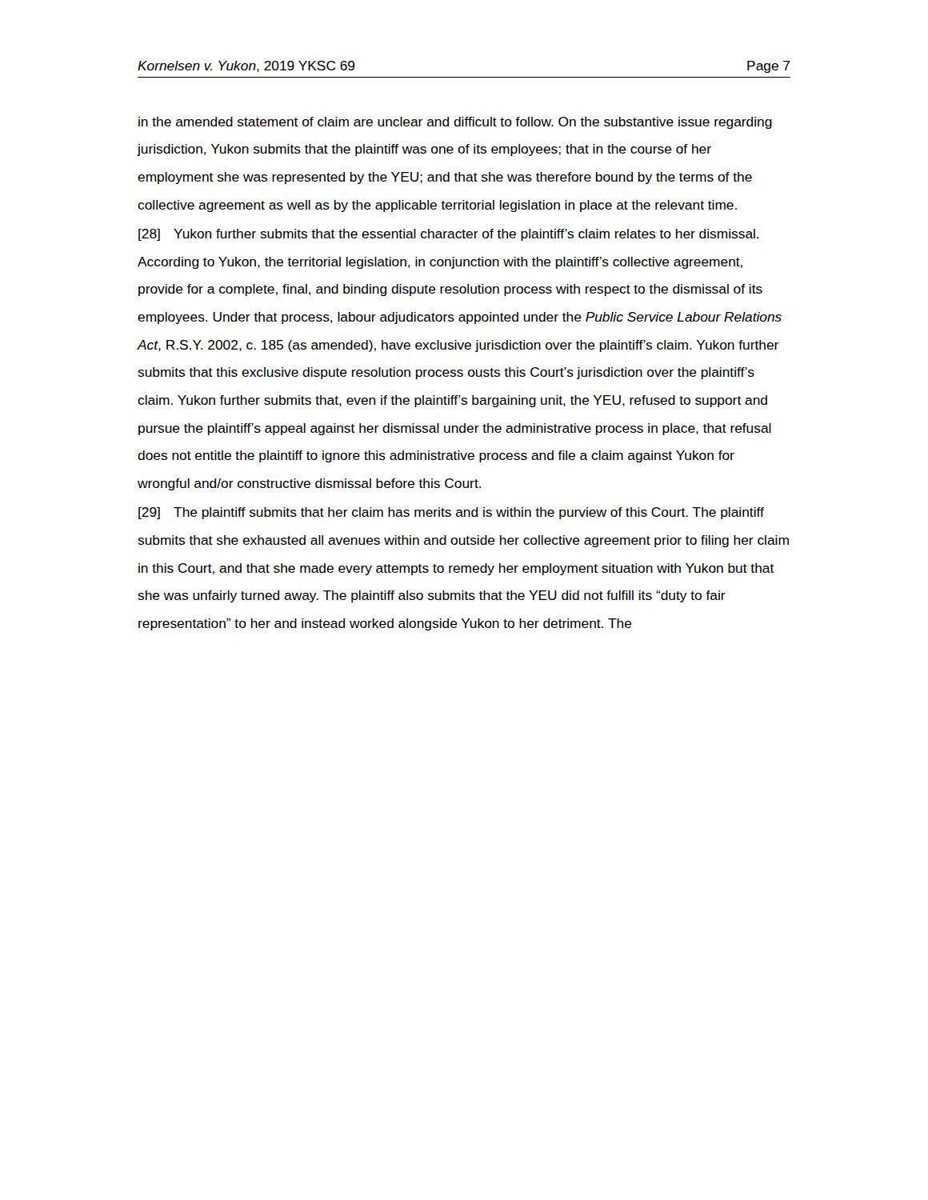Kornelsen v. Yukon, 2019 YKSC 69 Page 7
in the amended statement of claim are unclear and difficult to follow. On the substantive issue regarding jurisdiction, Yukon submits that the plaintiff was one of its employees; that in the course of her employment she was represented by the YEU; and that she was therefore bound by the terms of the collective agreement as well as by the applicable territorial legislation in place at the relevant time.
[28] Yukon further submits that the essential character of the plaintiff’s claim relates to her dismissal. According to Yukon, the territorial legislation, in conjunction with the plaintiff’s collective agreement, provide for a complete, final, and binding dispute resolution process with respect to the dismissal of its employees. Under that process, labour adjudicators appointed under the Public Service Labour Relations Act, R.S.Y. 2002, c. 185 (as amended), have exclusive jurisdiction over the plaintiff’s claim. Yukon further submits that this exclusive dispute resolution process ousts this Court’s jurisdiction over the plaintiff’s claim. Yukon further submits that, even if the plaintiff’s bargaining unit, the YEU, refused to support and pursue the plaintiff’s appeal against her dismissal under the administrative process in place, that refusal does not entitle the plaintiff to ignore this administrative process and file a claim against Yukon for wrongful and/or constructive dismissal before this Court.
[29] The plaintiff submits that her claim has merits and is within the purview of this Court. The plaintiff submits that she exhausted all avenues within and outside her collective agreement prior to filing her claim in this Court, and that she made every attempts to remedy her employment situation with Yukon but that she was unfairly turned away. The plaintiff also submits that the YEU did not fulfill its “duty to fair representation” to her and instead worked alongside Yukon to her detriment. The